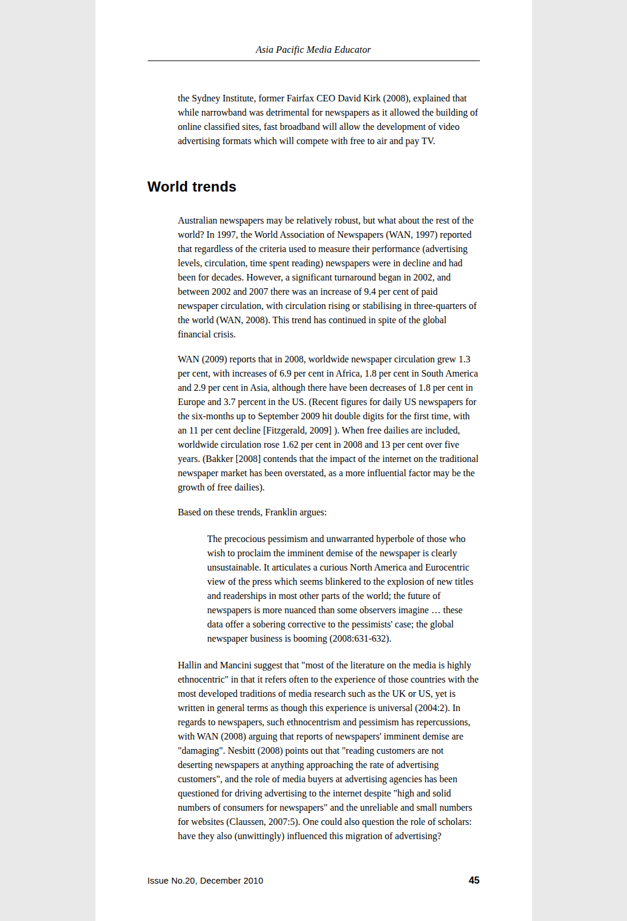Asia Pacific Media Educator
the Sydney Institute, former Fairfax CEO David Kirk (2008), explained that while narrowband was detrimental for newspapers as it allowed the building of online classified sites, fast broadband will allow the development of video advertising formats which will compete with free to air and pay TV.
World trends
Australian newspapers may be relatively robust, but what about the rest of the world? In 1997, the World Association of Newspapers (WAN, 1997) reported that regardless of the criteria used to measure their performance (advertising levels, circulation, time spent reading) newspapers were in decline and had been for decades. However, a significant turnaround began in 2002, and between 2002 and 2007 there was an increase of 9.4 per cent of paid newspaper circulation, with circulation rising or stabilising in three-quarters of the world (WAN, 2008). This trend has continued in spite of the global financial crisis.
WAN (2009) reports that in 2008, worldwide newspaper circulation grew 1.3 per cent, with increases of 6.9 per cent in Africa, 1.8 per cent in South America and 2.9 per cent in Asia, although there have been decreases of 1.8 per cent in Europe and 3.7 percent in the US. (Recent figures for daily US newspapers for the six-months up to September 2009 hit double digits for the first time, with an 11 per cent decline [Fitzgerald, 2009] ). When free dailies are included, worldwide circulation rose 1.62 per cent in 2008 and 13 per cent over five years. (Bakker [2008] contends that the impact of the internet on the traditional newspaper market has been overstated, as a more influential factor may be the growth of free dailies).
Based on these trends, Franklin argues:
The precocious pessimism and unwarranted hyperbole of those who wish to proclaim the imminent demise of the newspaper is clearly unsustainable. It articulates a curious North America and Eurocentric view of the press which seems blinkered to the explosion of new titles and readerships in most other parts of the world; the future of newspapers is more nuanced than some observers imagine … these data offer a sobering corrective to the pessimists' case; the global newspaper business is booming (2008:631-632).
Hallin and Mancini suggest that "most of the literature on the media is highly ethnocentric" in that it refers often to the experience of those countries with the most developed traditions of media research such as the UK or US, yet is written in general terms as though this experience is universal (2004:2). In regards to newspapers, such ethnocentrism and pessimism has repercussions, with WAN (2008) arguing that reports of newspapers' imminent demise are "damaging". Nesbitt (2008) points out that "reading customers are not deserting newspapers at anything approaching the rate of advertising customers", and the role of media buyers at advertising agencies has been questioned for driving advertising to the internet despite "high and solid numbers of consumers for newspapers" and the unreliable and small numbers for websites (Claussen, 2007:5). One could also question the role of scholars: have they also (unwittingly) influenced this migration of advertising?
Issue No.20, December 2010 45